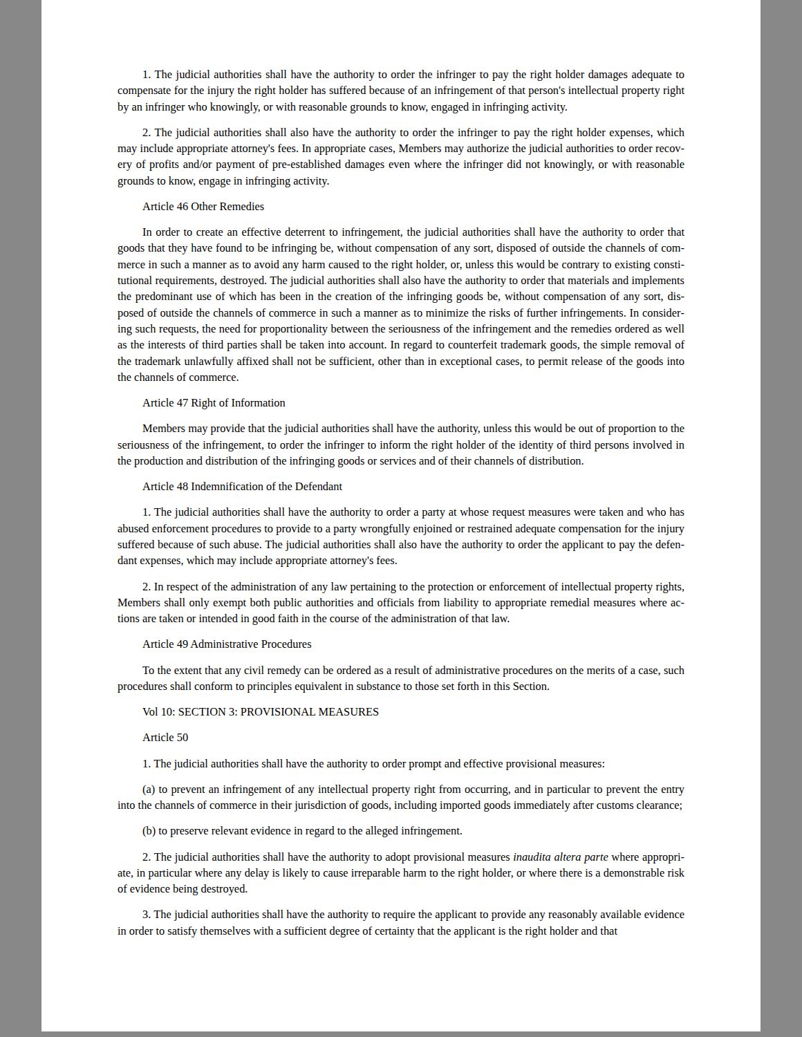1. The judicial authorities shall have the authority to order the infringer to pay the right holder damages adequate to compensate for the injury the right holder has suffered because of an infringement of that person's intellectual property right by an infringer who knowingly, or with reasonable grounds to know, engaged in infringing activity.
2. The judicial authorities shall also have the authority to order the infringer to pay the right holder expenses, which may include appropriate attorney's fees. In appropriate cases, Members may authorize the judicial authorities to order recovery of profits and/or payment of pre-established damages even where the infringer did not knowingly, or with reasonable grounds to know, engage in infringing activity.
Article 46 Other Remedies
In order to create an effective deterrent to infringement, the judicial authorities shall have the authority to order that goods that they have found to be infringing be, without compensation of any sort, disposed of outside the channels of commerce in such a manner as to avoid any harm caused to the right holder, or, unless this would be contrary to existing constitutional requirements, destroyed. The judicial authorities shall also have the authority to order that materials and implements the predominant use of which has been in the creation of the infringing goods be, without compensation of any sort, disposed of outside the channels of commerce in such a manner as to minimize the risks of further infringements. In considering such requests, the need for proportionality between the seriousness of the infringement and the remedies ordered as well as the interests of third parties shall be taken into account. In regard to counterfeit trademark goods, the simple removal of the trademark unlawfully affixed shall not be sufficient, other than in exceptional cases, to permit release of the goods into the channels of commerce.
Article 47 Right of Information
Members may provide that the judicial authorities shall have the authority, unless this would be out of proportion to the seriousness of the infringement, to order the infringer to inform the right holder of the identity of third persons involved in the production and distribution of the infringing goods or services and of their channels of distribution.
Article 48 Indemnification of the Defendant
1. The judicial authorities shall have the authority to order a party at whose request measures were taken and who has abused enforcement procedures to provide to a party wrongfully enjoined or restrained adequate compensation for the injury suffered because of such abuse. The judicial authorities shall also have the authority to order the applicant to pay the defendant expenses, which may include appropriate attorney's fees.
2. In respect of the administration of any law pertaining to the protection or enforcement of intellectual property rights, Members shall only exempt both public authorities and officials from liability to appropriate remedial measures where actions are taken or intended in good faith in the course of the administration of that law.
Article 49 Administrative Procedures
To the extent that any civil remedy can be ordered as a result of administrative procedures on the merits of a case, such procedures shall conform to principles equivalent in substance to those set forth in this Section.
Vol 10: SECTION 3: PROVISIONAL MEASURES
Article 50
1. The judicial authorities shall have the authority to order prompt and effective provisional measures:
(a) to prevent an infringement of any intellectual property right from occurring, and in particular to prevent the entry into the channels of commerce in their jurisdiction of goods, including imported goods immediately after customs clearance;
(b) to preserve relevant evidence in regard to the alleged infringement.
2. The judicial authorities shall have the authority to adopt provisional measures inaudita altera parte where appropriate, in particular where any delay is likely to cause irreparable harm to the right holder, or where there is a demonstrable risk of evidence being destroyed.
3. The judicial authorities shall have the authority to require the applicant to provide any reasonably available evidence in order to satisfy themselves with a sufficient degree of certainty that the applicant is the right holder and that